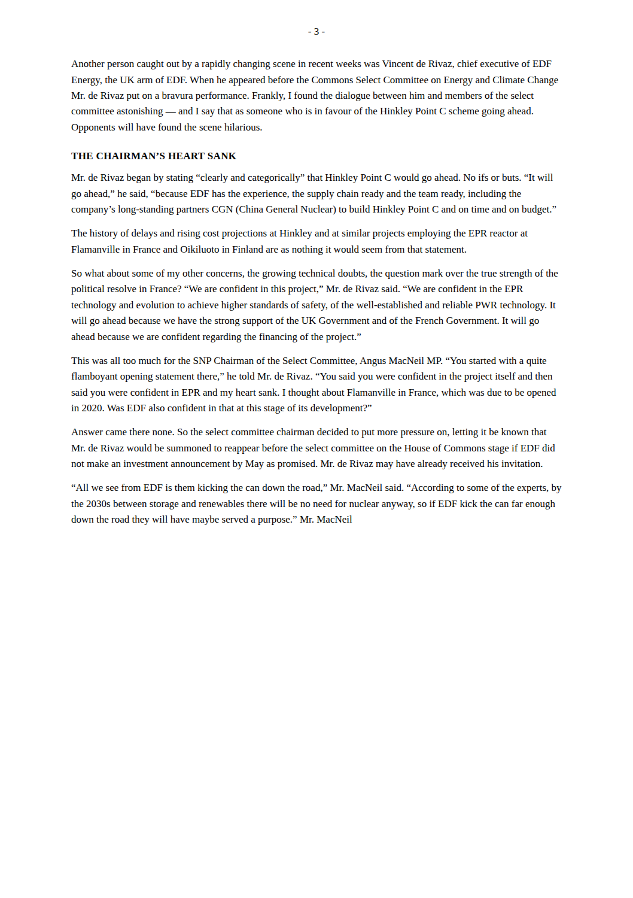- 3 -
Another person caught out by a rapidly changing scene in recent weeks was Vincent de Rivaz, chief executive of EDF Energy, the UK arm of EDF. When he appeared before the Commons Select Committee on Energy and Climate Change Mr. de Rivaz put on a bravura performance. Frankly, I found the dialogue between him and members of the select committee astonishing — and I say that as someone who is in favour of the Hinkley Point C scheme going ahead. Opponents will have found the scene hilarious.
THE CHAIRMAN’S HEART SANK
Mr. de Rivaz began by stating “clearly and categorically” that Hinkley Point C would go ahead. No ifs or buts. “It will go ahead,” he said, “because EDF has the experience, the supply chain ready and the team ready, including the company’s long-standing partners CGN (China General Nuclear) to build Hinkley Point C and on time and on budget.”
The history of delays and rising cost projections at Hinkley and at similar projects employing the EPR reactor at Flamanville in France and Oikiluoto in Finland are as nothing it would seem from that statement.
So what about some of my other concerns, the growing technical doubts, the question mark over the true strength of the political resolve in France? “We are confident in this project,” Mr. de Rivaz said. “We are confident in the EPR technology and evolution to achieve higher standards of safety, of the well-established and reliable PWR technology. It will go ahead because we have the strong support of the UK Government and of the French Government. It will go ahead because we are confident regarding the financing of the project.”
This was all too much for the SNP Chairman of the Select Committee, Angus MacNeil MP. “You started with a quite flamboyant opening statement there,” he told Mr. de Rivaz. “You said you were confident in the project itself and then said you were confident in EPR and my heart sank. I thought about Flamanville in France, which was due to be opened in 2020. Was EDF also confident in that at this stage of its development?”
Answer came there none. So the select committee chairman decided to put more pressure on, letting it be known that Mr. de Rivaz would be summoned to reappear before the select committee on the House of Commons stage if EDF did not make an investment announcement by May as promised. Mr. de Rivaz may have already received his invitation.
“All we see from EDF is them kicking the can down the road,” Mr. MacNeil said. “According to some of the experts, by the 2030s between storage and renewables there will be no need for nuclear anyway, so if EDF kick the can far enough down the road they will have maybe served a purpose.” Mr. MacNeil